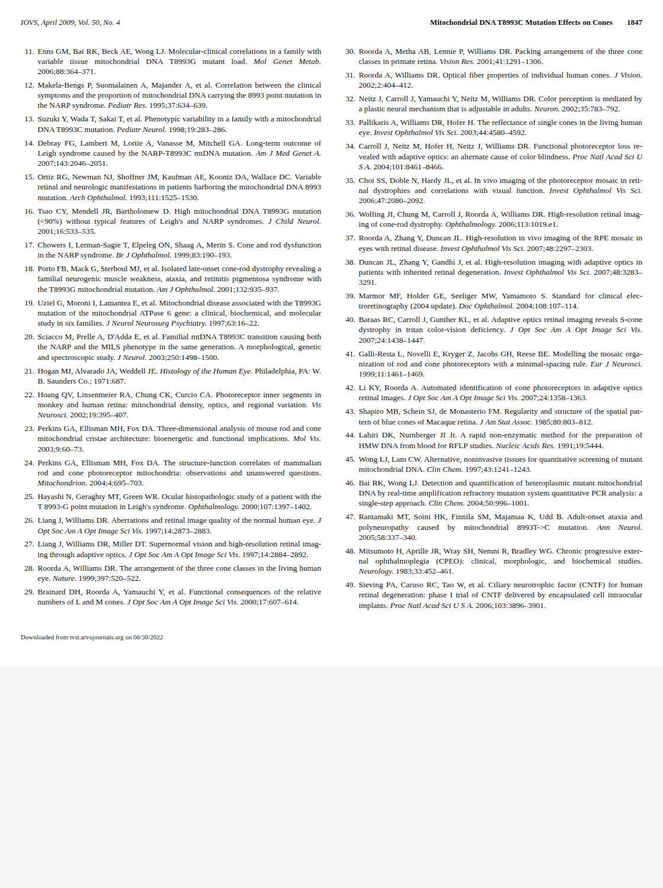IOVS, April 2009, Vol. 50, No. 4
Mitochondrial DNA T8993C Mutation Effects on Cones 1847
Enns GM, Bai RK, Beck AE, Wong LJ. Molecular-clinical correlations in a family with variable tissue mitochondrial DNA T8993G mutant load. Mol Genet Metab. 2006;88:364–371.
Makela-Bengs P, Suomalainen A, Majander A, et al. Correlation between the clinical symptoms and the proportion of mitochondrial DNA carrying the 8993 point mutation in the NARP syndrome. Pediatr Res. 1995;37:634–639.
Suzuki Y, Wada T, Sakai T, et al. Phenotypic variability in a family with a mitochondrial DNA T8993C mutation. Pediatr Neurol. 1998;19:283–286.
Debray FG, Lambert M, Lortie A, Vanasse M, Mitchell GA. Long-term outcome of Leigh syndrome caused by the NARP-T8993C mtDNA mutation. Am J Med Genet A. 2007;143:2046–2051.
Ortiz RG, Newman NJ, Shoffner JM, Kaufman AE, Koontz DA, Wallace DC. Variable retinal and neurologic manifestations in patients harboring the mitochondrial DNA 8993 mutation. Arch Ophthalmol. 1993;111:1525–1530.
Tsao CY, Mendell JR, Bartholomew D. High mitochondrial DNA T8993G mutation (<90%) without typical features of Leigh's and NARP syndromes. J Child Neurol. 2001;16:533–535.
Chowers I, Lerman-Sagie T, Elpeleg ON, Shaag A, Merin S. Cone and rod dysfunction in the NARP syndrome. Br J Ophthalmol. 1999;83:190–193.
Porto FB, Mack G, Sterboul MJ, et al. Isolated late-onset cone-rod dystrophy revealing a familial neurogenic muscle weakness, ataxia, and retinitis pigmentosa syndrome with the T8993G mitochondrial mutation. Am J Ophthalmol. 2001;132:935–937.
Uziel G, Moroni I, Lamantea E, et al. Mitochondrial disease associated with the T8993G mutation of the mitochondrial ATPase 6 gene: a clinical, biochemical, and molecular study in six families. J Neurol Neurosurg Psychiatry. 1997;63:16–22.
Sciacco M, Prelle A, D'Adda E, et al. Familial mtDNA T8993C transition causing both the NARP and the MILS phenotype in the same generation. A morphological, genetic and spectroscopic study. J Neurol. 2003;250:1498–1500.
Hogan MJ, Alvarado JA, Weddell JE. Histology of the Human Eye. Philadelphia, PA: W. B. Saunders Co.; 1971:687.
Hoang QV, Linsenmeier RA, Chung CK, Curcio CA. Photoreceptor inner segments in monkey and human retina: mitochondrial density, optics, and regional variation. Vis Neurosci. 2002;19:395–407.
Perkins GA, Ellisman MH, Fox DA. Three-dimensional analysis of mouse rod and cone mitochondrial cristae architecture: bioenergetic and functional implications. Mol Vis. 2003;9:60–73.
Perkins GA, Ellisman MH, Fox DA. The structure-function correlates of mammalian rod and cone photoreceptor mitochondria: observations and unanswered questions. Mitochondrion. 2004;4:695–703.
Hayashi N, Geraghty MT, Green WR. Ocular histopathologic study of a patient with the T 8993-G point mutation in Leigh's syndrome. Ophthalmology. 2000;107:1397–1402.
Liang J, Williams DR. Aberrations and retinal image quality of the normal human eye. J Opt Soc Am A Opt Image Sci Vis. 1997;14:2873–2883.
Liang J, Williams DR, Miller DT. Supernormal vision and high-resolution retinal imaging through adaptive optics. J Opt Soc Am A Opt Image Sci Vis. 1997;14:2884–2892.
Roorda A, Williams DR. The arrangement of the three cone classes in the living human eye. Nature. 1999;397:520–522.
Brainard DH, Roorda A, Yamauchi Y, et al. Functional consequences of the relative numbers of L and M cones. J Opt Soc Am A Opt Image Sci Vis. 2000;17:607–614.
Roorda A, Metha AB, Lennie P, Williams DR. Packing arrangement of the three cone classes in primate retina. Vision Res. 2001;41:1291–1306.
Roorda A, Williams DR. Optical fiber properties of individual human cones. J Vision. 2002;2:404–412.
Neitz J, Carroll J, Yamauchi Y, Neitz M, Williams DR. Color perception is mediated by a plastic neural mechanism that is adjustable in adults. Neuron. 2002;35:783–792.
Pallikaris A, Williams DR, Hofer H. The reflectance of single cones in the living human eye. Invest Ophthalmol Vis Sci. 2003;44:4580–4592.
Carroll J, Neitz M, Hofer H, Neitz J, Williams DR. Functional photoreceptor loss revealed with adaptive optics: an alternate cause of color blindness. Proc Natl Acad Sci U S A. 2004;101:8461–8466.
Choi SS, Doble N, Hardy JL, et al. In vivo imaging of the photoreceptor mosaic in retinal dystrophies and correlations with visual function. Invest Ophthalmol Vis Sci. 2006;47:2080–2092.
Wolfing JI, Chung M, Carroll J, Roorda A, Williams DR. High-resolution retinal imaging of cone-rod dystrophy. Ophthalmology. 2006;113:1019.e1.
Roorda A, Zhang Y, Duncan JL. High-resolution in vivo imaging of the RPE mosaic in eyes with retinal disease. Invest Ophthalmol Vis Sci. 2007;48:2297–2303.
Duncan JL, Zhang Y, Gandhi J, et al. High-resolution imaging with adaptive optics in patients with inherited retinal degeneration. Invest Ophthalmol Vis Sci. 2007;48:3283–3291.
Marmor MF, Holder GE, Seeliger MW, Yamamoto S. Standard for clinical electroretinography (2004 update). Doc Ophthalmol. 2004;108:107–114.
Baraas RC, Carroll J, Gunther KL, et al. Adaptive optics retinal imaging reveals S-cone dystrophy in tritan color-vision deficiency. J Opt Soc Am A Opt Image Sci Vis. 2007;24:1438–1447.
Galli-Resta L, Novelli E, Kryger Z, Jacobs GH, Reese BE. Modelling the mosaic organization of rod and cone photoreceptors with a minimal-spacing rule. Eur J Neurosci. 1999;11:1461–1469.
Li KY, Roorda A. Automated identification of cone photoreceptors in adaptive optics retinal images. J Opt Soc Am A Opt Image Sci Vis. 2007;24:1358–1363.
Shapiro MB, Schein SJ, de Monasterio FM. Regularity and structure of the spatial pattern of blue cones of Macaque retina. J Am Stat Assoc. 1985;80:803–812.
Lahiri DK, Nurnberger JI Jr. A rapid non-enzymatic method for the preparation of HMW DNA from blood for RFLP studies. Nucleic Acids Res. 1991;19:5444.
Wong LJ, Lam CW. Alternative, noninvasive tissues for quantitative screening of mutant mitochondrial DNA. Clin Chem. 1997;43:1241–1243.
Bai RK, Wong LJ. Detection and quantification of heteroplasmic mutant mitochondrial DNA by real-time amplification refractory mutation system quantitative PCR analysis: a single-step approach. Clin Chem. 2004;50:996–1001.
Rantamaki MT, Soini HK, Finnila SM, Majamaa K, Udd B. Adult-onset ataxia and polyneuropathy caused by mitochondrial 8993T->C mutation. Ann Neurol. 2005;58:337–340.
Mitsumoto H, Aprille JR, Wray SH, Nemni R, Bradley WG. Chronic progressive external ophthalmoplegia (CPEO): clinical, morphologic, and biochemical studies. Neurology. 1983;33:452–461.
Sieving PA, Caruso RC, Tao W, et al. Ciliary neurotrophic factor (CNTF) for human retinal degeneration: phase I trial of CNTF delivered by encapsulated cell intraocular implants. Proc Natl Acad Sci U S A. 2006;103:3896–3901.
Downloaded from tvst.arvojournals.org on 06/30/2022